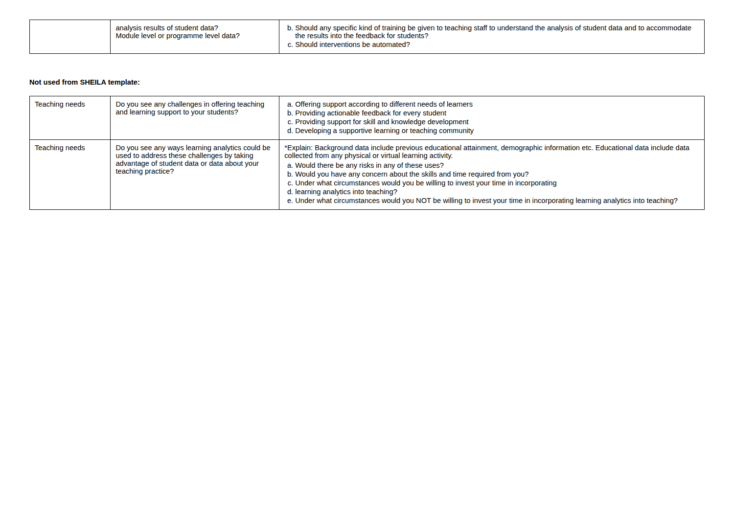| | analysis results of student data? Module level or programme level data? | Should any specific kind of training be given to teaching staff to understand the analysis of student data and to accommodate the results into the feedback for students? Should interventions be automated? |
Not used from SHEILA template:
| Teaching needs | Do you see any challenges in offering teaching and learning support to your students? | Offering support according to different needs of learners Providing actionable feedback for every student Providing support for skill and knowledge development Developing a supportive learning or teaching community |
| Teaching needs | Do you see any ways learning analytics could be used to address these challenges by taking advantage of student data or data about your teaching practice? | *Explain: Background data include previous educational attainment, demographic information etc. Educational data include data collected from any physical or virtual learning activity. Would there be any risks in any of these uses? Would you have any concern about the skills and time required from you? Under what circumstances would you be willing to invest your time in incorporating learning analytics into teaching? Under what circumstances would you NOT be willing to invest your time in incorporating learning analytics into teaching? |